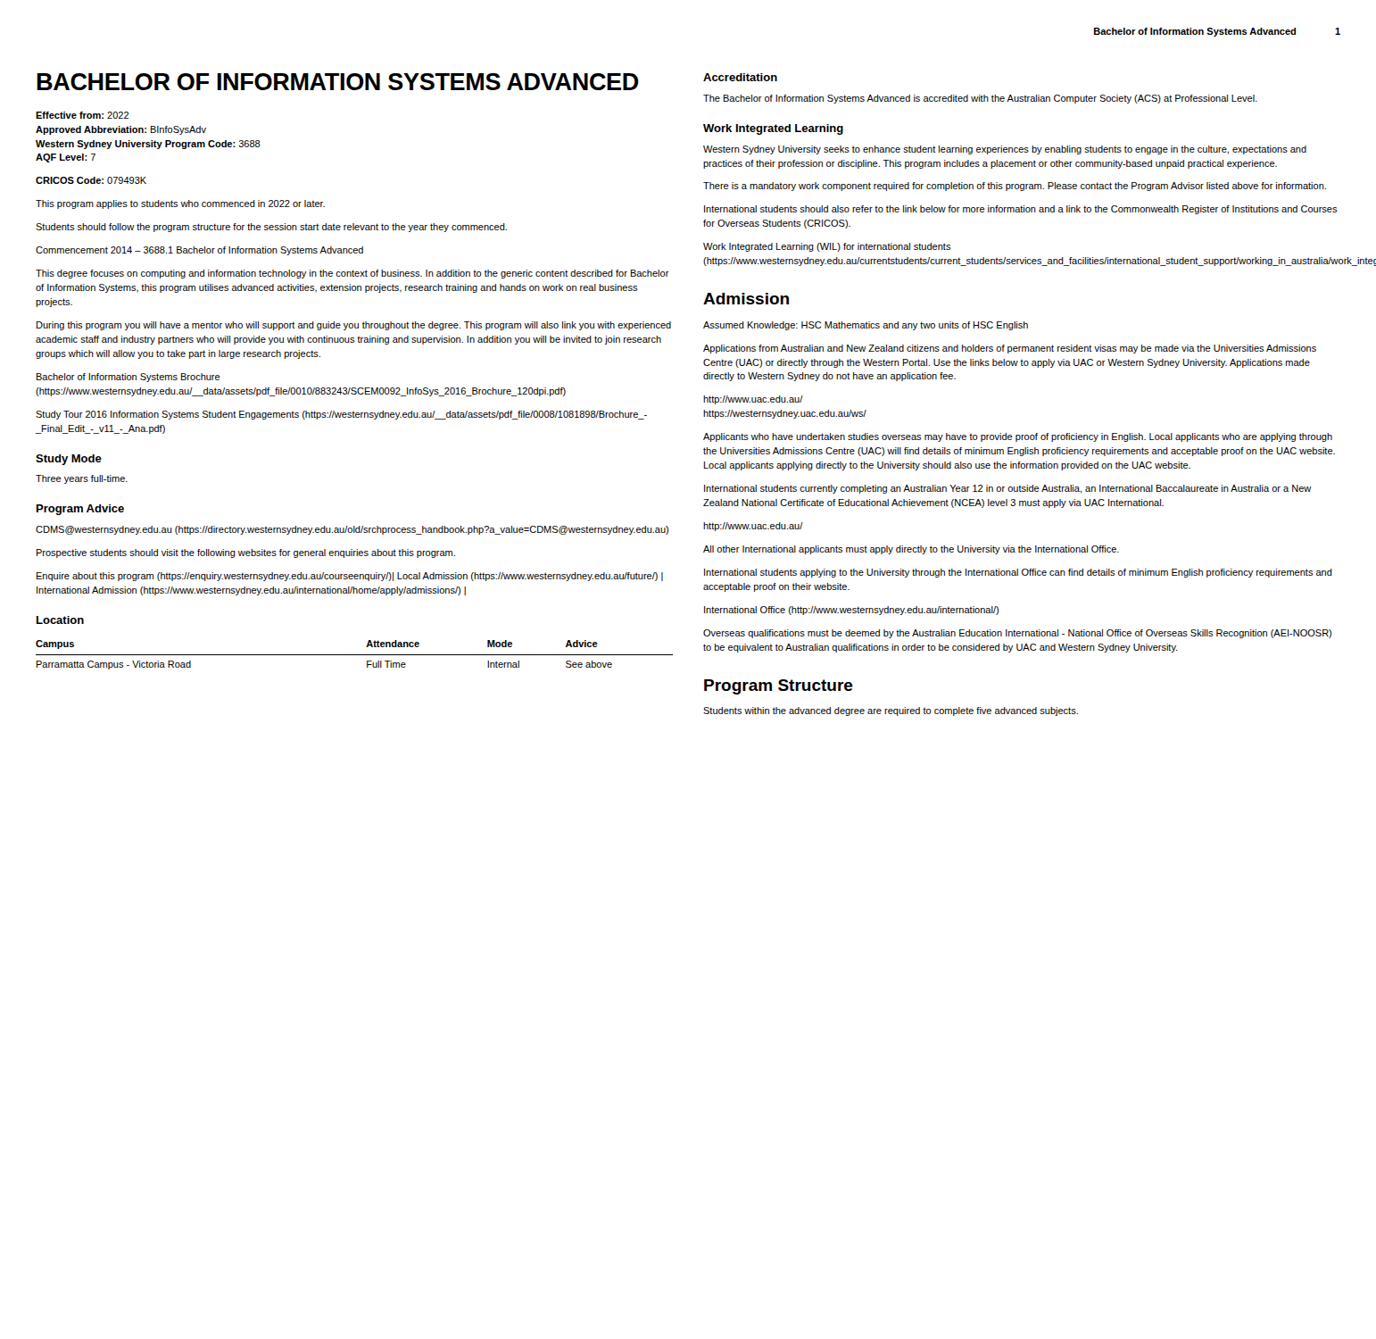Bachelor of Information Systems Advanced 1
BACHELOR OF INFORMATION SYSTEMS ADVANCED
Effective from: 2022
Approved Abbreviation: BInfoSysAdv
Western Sydney University Program Code: 3688
AQF Level: 7
CRICOS Code: 079493K
This program applies to students who commenced in 2022 or later.
Students should follow the program structure for the session start date relevant to the year they commenced.
Commencement 2014 – 3688.1 Bachelor of Information Systems Advanced
This degree focuses on computing and information technology in the context of business. In addition to the generic content described for Bachelor of Information Systems, this program utilises advanced activities, extension projects, research training and hands on work on real business projects.
During this program you will have a mentor who will support and guide you throughout the degree. This program will also link you with experienced academic staff and industry partners who will provide you with continuous training and supervision. In addition you will be invited to join research groups which will allow you to take part in large research projects.
Bachelor of Information Systems Brochure (https://www.westernsydney.edu.au/__data/assets/pdf_file/0010/883243/SCEM0092_InfoSys_2016_Brochure_120dpi.pdf)
Study Tour 2016 Information Systems Student Engagements (https://westernsydney.edu.au/__data/assets/pdf_file/0008/1081898/Brochure_-_Final_Edit_-_v11_-_Ana.pdf)
Study Mode
Three years full-time.
Program Advice
CDMS@westernsydney.edu.au (https://directory.westernsydney.edu.au/old/srchprocess_handbook.php?a_value=CDMS@westernsydney.edu.au)
Prospective students should visit the following websites for general enquiries about this program.
Enquire about this program (https://enquiry.westernsydney.edu.au/courseenquiry/)| Local Admission (https://www.westernsydney.edu.au/future/) | International Admission (https://www.westernsydney.edu.au/international/home/apply/admissions/) |
Location
| Campus | Attendance | Mode | Advice |
| --- | --- | --- | --- |
| Parramatta Campus - Victoria Road | Full Time | Internal | See above |
Accreditation
The Bachelor of Information Systems Advanced is accredited with the Australian Computer Society (ACS) at Professional Level.
Work Integrated Learning
Western Sydney University seeks to enhance student learning experiences by enabling students to engage in the culture, expectations and practices of their profession or discipline. This program includes a placement or other community-based unpaid practical experience.
There is a mandatory work component required for completion of this program. Please contact the Program Advisor listed above for information.
International students should also refer to the link below for more information and a link to the Commonwealth Register of Institutions and Courses for Overseas Students (CRICOS).
Work Integrated Learning (WIL) for international students (https://www.westernsydney.edu.au/currentstudents/current_students/services_and_facilities/international_student_support/working_in_australia/work_integrated_learning/)
Admission
Assumed Knowledge: HSC Mathematics and any two units of HSC English
Applications from Australian and New Zealand citizens and holders of permanent resident visas may be made via the Universities Admissions Centre (UAC) or directly through the Western Portal. Use the links below to apply via UAC or Western Sydney University. Applications made directly to Western Sydney do not have an application fee.
http://www.uac.edu.au/
https://westernsydney.uac.edu.au/ws/
Applicants who have undertaken studies overseas may have to provide proof of proficiency in English. Local applicants who are applying through the Universities Admissions Centre (UAC) will find details of minimum English proficiency requirements and acceptable proof on the UAC website. Local applicants applying directly to the University should also use the information provided on the UAC website.
International students currently completing an Australian Year 12 in or outside Australia, an International Baccalaureate in Australia or a New Zealand National Certificate of Educational Achievement (NCEA) level 3 must apply via UAC International.
http://www.uac.edu.au/
All other International applicants must apply directly to the University via the International Office.
International students applying to the University through the International Office can find details of minimum English proficiency requirements and acceptable proof on their website.
International Office (http://www.westernsydney.edu.au/international/)
Overseas qualifications must be deemed by the Australian Education International - National Office of Overseas Skills Recognition (AEI-NOOSR) to be equivalent to Australian qualifications in order to be considered by UAC and Western Sydney University.
Program Structure
Students within the advanced degree are required to complete five advanced subjects.